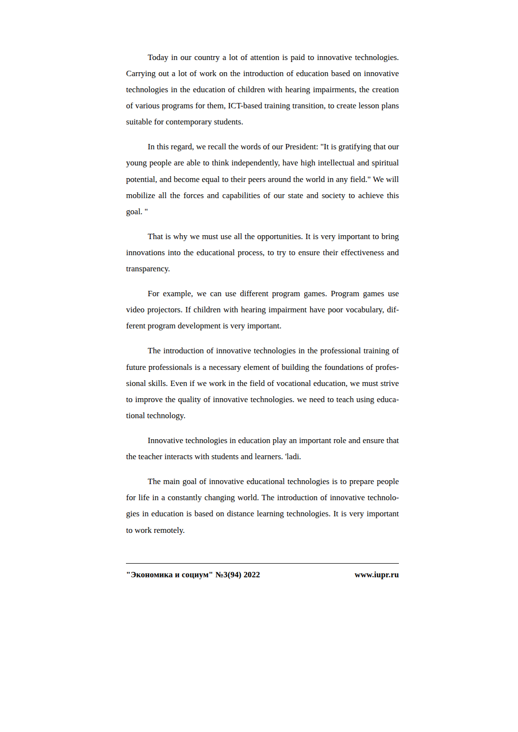Today in our country a lot of attention is paid to innovative technologies. Carrying out a lot of work on the introduction of education based on innovative technologies in the education of children with hearing impairments, the creation of various programs for them, ICT-based training transition, to create lesson plans suitable for contemporary students.
In this regard, we recall the words of our President: "It is gratifying that our young people are able to think independently, have high intellectual and spiritual potential, and become equal to their peers around the world in any field." We will mobilize all the forces and capabilities of our state and society to achieve this goal. "
That is why we must use all the opportunities. It is very important to bring innovations into the educational process, to try to ensure their effectiveness and transparency.
For example, we can use different program games. Program games use video projectors. If children with hearing impairment have poor vocabulary, different program development is very important.
The introduction of innovative technologies in the professional training of future professionals is a necessary element of building the foundations of professional skills. Even if we work in the field of vocational education, we must strive to improve the quality of innovative technologies. we need to teach using educational technology.
Innovative technologies in education play an important role and ensure that the teacher interacts with students and learners. 'ladi.
The main goal of innovative educational technologies is to prepare people for life in a constantly changing world. The introduction of innovative technologies in education is based on distance learning technologies. It is very important to work remotely.
"Экономика и социум" №3(94) 2022 www.iupr.ru